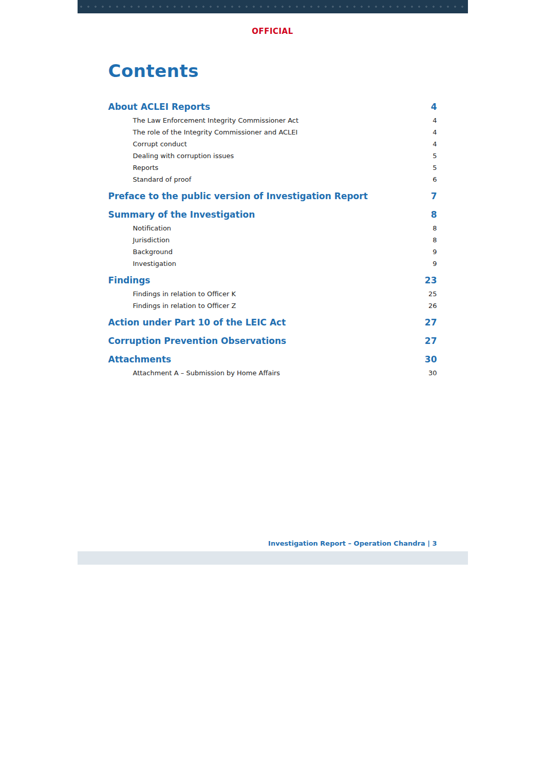OFFICIAL
Contents
| About ACLEI Reports | 4 |
| The Law Enforcement Integrity Commissioner Act | 4 |
| The role of the Integrity Commissioner and ACLEI | 4 |
| Corrupt conduct | 4 |
| Dealing with corruption issues | 5 |
| Reports | 5 |
| Standard of proof | 6 |
| Preface to the public version of Investigation Report | 7 |
| Summary of the Investigation | 8 |
| Notification | 8 |
| Jurisdiction | 8 |
| Background | 9 |
| Investigation | 9 |
| Findings | 23 |
| Findings in relation to Officer K | 25 |
| Findings in relation to Officer Z | 26 |
| Action under Part 10 of the LEIC Act | 27 |
| Corruption Prevention Observations | 27 |
| Attachments | 30 |
| Attachment A – Submission by Home Affairs | 30 |
Investigation Report – Operation Chandra | 3